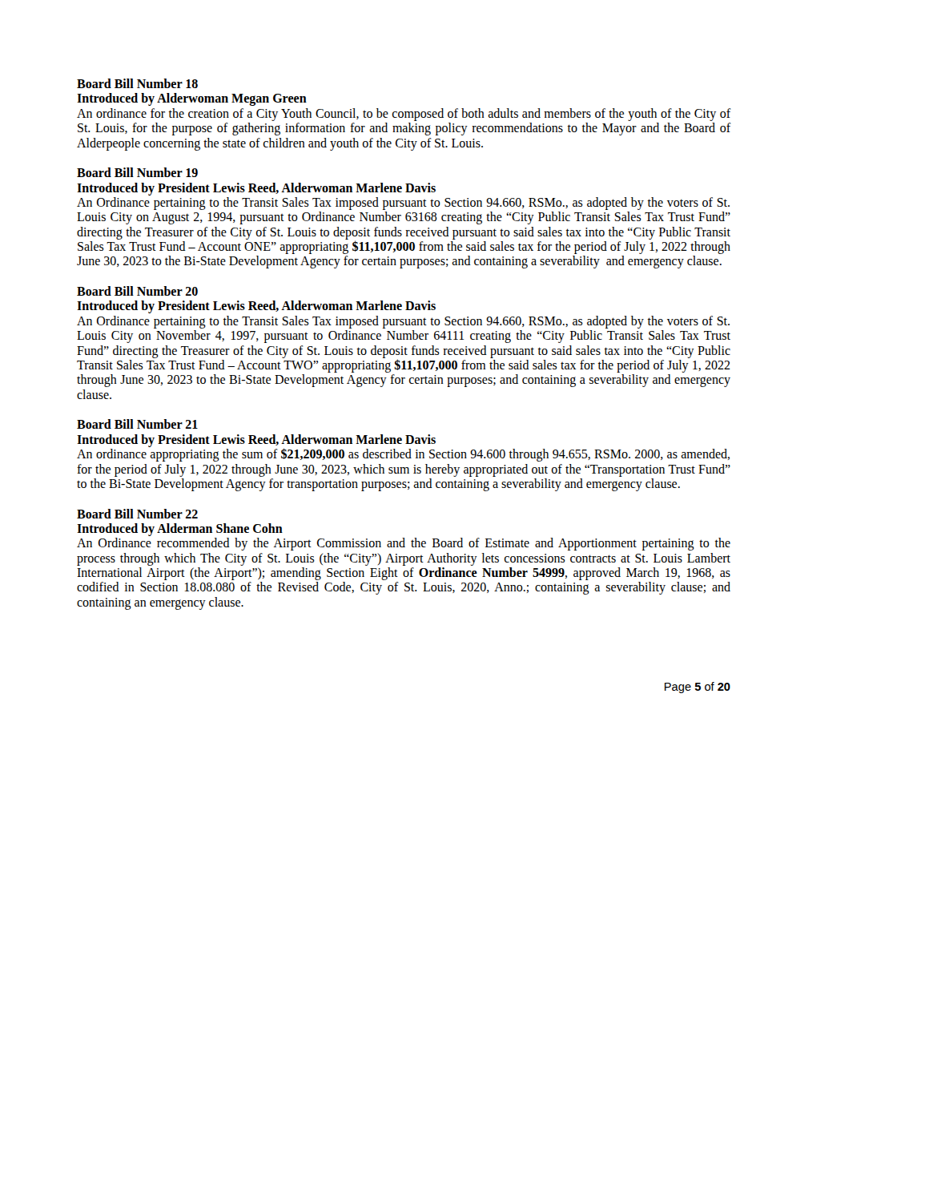Board Bill Number 18
Introduced by Alderwoman Megan Green
An ordinance for the creation of a City Youth Council, to be composed of both adults and members of the youth of the City of St. Louis, for the purpose of gathering information for and making policy recommendations to the Mayor and the Board of Alderpeople concerning the state of children and youth of the City of St. Louis.
Board Bill Number 19
Introduced by President Lewis Reed, Alderwoman Marlene Davis
An Ordinance pertaining to the Transit Sales Tax imposed pursuant to Section 94.660, RSMo., as adopted by the voters of St. Louis City on August 2, 1994, pursuant to Ordinance Number 63168 creating the “City Public Transit Sales Tax Trust Fund” directing the Treasurer of the City of St. Louis to deposit funds received pursuant to said sales tax into the “City Public Transit Sales Tax Trust Fund – Account ONE” appropriating $11,107,000 from the said sales tax for the period of July 1, 2022 through June 30, 2023 to the Bi-State Development Agency for certain purposes; and containing a severability and emergency clause.
Board Bill Number 20
Introduced by President Lewis Reed, Alderwoman Marlene Davis
An Ordinance pertaining to the Transit Sales Tax imposed pursuant to Section 94.660, RSMo., as adopted by the voters of St. Louis City on November 4, 1997, pursuant to Ordinance Number 64111 creating the “City Public Transit Sales Tax Trust Fund” directing the Treasurer of the City of St. Louis to deposit funds received pursuant to said sales tax into the “City Public Transit Sales Tax Trust Fund – Account TWO” appropriating $11,107,000 from the said sales tax for the period of July 1, 2022 through June 30, 2023 to the Bi-State Development Agency for certain purposes; and containing a severability and emergency clause.
Board Bill Number 21
Introduced by President Lewis Reed, Alderwoman Marlene Davis
An ordinance appropriating the sum of $21,209,000 as described in Section 94.600 through 94.655, RSMo. 2000, as amended, for the period of July 1, 2022 through June 30, 2023, which sum is hereby appropriated out of the “Transportation Trust Fund” to the Bi-State Development Agency for transportation purposes; and containing a severability and emergency clause.
Board Bill Number 22
Introduced by Alderman Shane Cohn
An Ordinance recommended by the Airport Commission and the Board of Estimate and Apportionment pertaining to the process through which The City of St. Louis (the “City”) Airport Authority lets concessions contracts at St. Louis Lambert International Airport (the Airport”); amending Section Eight of Ordinance Number 54999, approved March 19, 1968, as codified in Section 18.08.080 of the Revised Code, City of St. Louis, 2020, Anno.; containing a severability clause; and containing an emergency clause.
Page 5 of 20